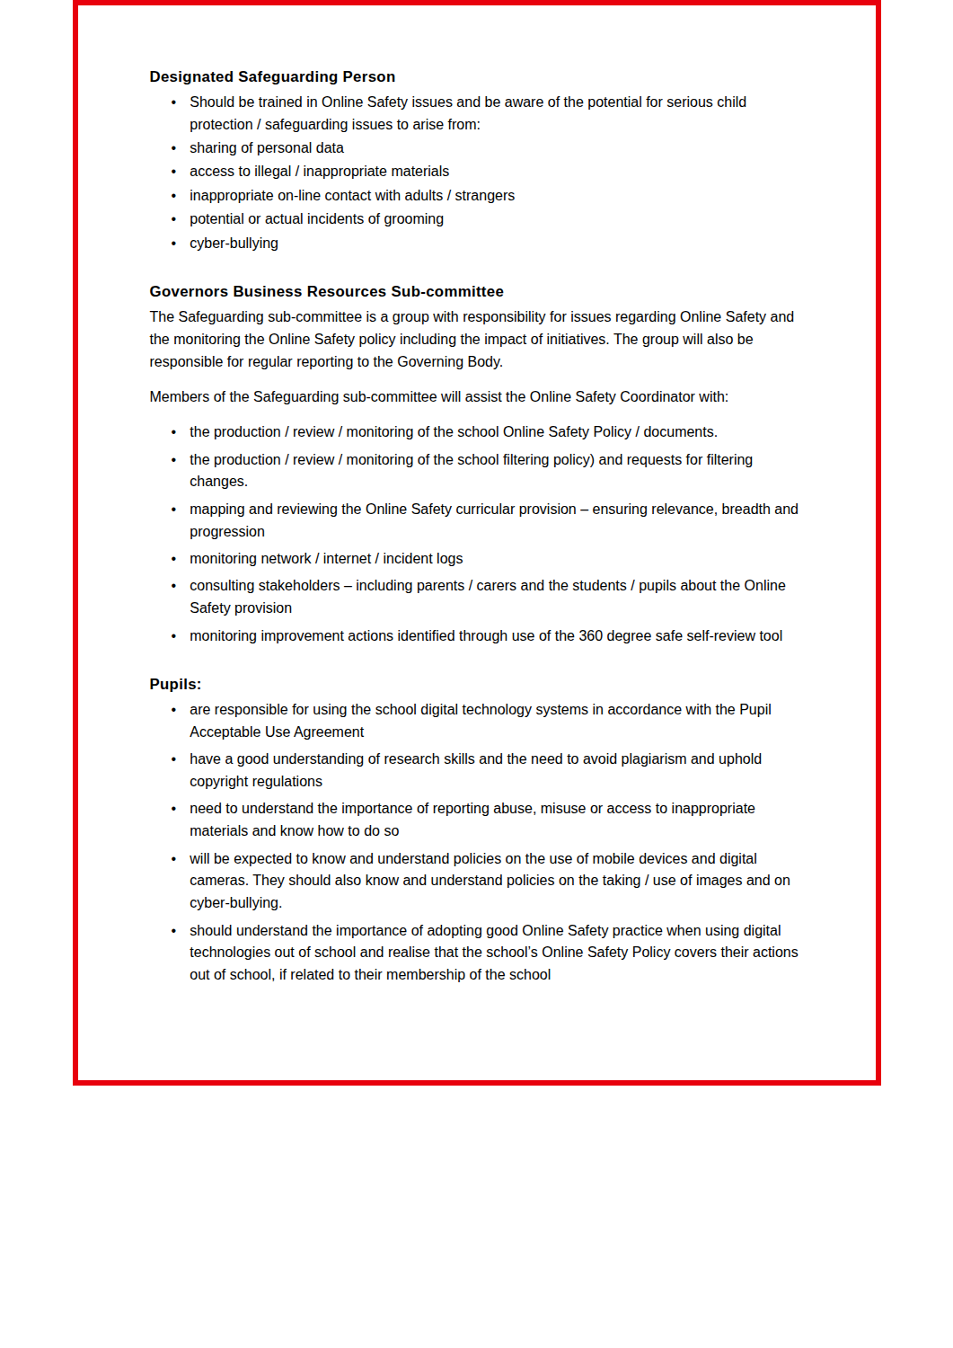Designated Safeguarding Person
Should be trained in Online Safety issues and be aware of the potential for serious child protection / safeguarding issues to arise from:
sharing of personal data
access to illegal / inappropriate materials
inappropriate on-line contact with adults / strangers
potential or actual incidents of grooming
cyber-bullying
Governors Business Resources Sub-committee
The Safeguarding sub-committee is a group with responsibility for issues regarding Online Safety and the monitoring the Online Safety policy including the impact of initiatives. The group will also be responsible for regular reporting to the Governing Body.
Members of the Safeguarding sub-committee will assist the Online Safety Coordinator with:
the production / review / monitoring of the school Online Safety Policy / documents.
the production / review / monitoring of the school filtering policy) and requests for filtering changes.
mapping and reviewing the Online Safety curricular provision – ensuring relevance, breadth and progression
monitoring network / internet / incident logs
consulting stakeholders – including parents / carers and the students / pupils about the Online Safety provision
monitoring improvement actions identified through use of the 360 degree safe self-review tool
Pupils:
are responsible for using the school digital technology systems in accordance with the Pupil Acceptable Use Agreement
have a good understanding of research skills and the need to avoid plagiarism and uphold copyright regulations
need to understand the importance of reporting abuse, misuse or access to inappropriate materials and know how to do so
will be expected to know and understand policies on the use of mobile devices and digital cameras. They should also know and understand policies on the taking / use of images and on cyber-bullying.
should understand the importance of adopting good Online Safety practice when using digital technologies out of school and realise that the school’s Online Safety Policy covers their actions out of school, if related to their membership of the school